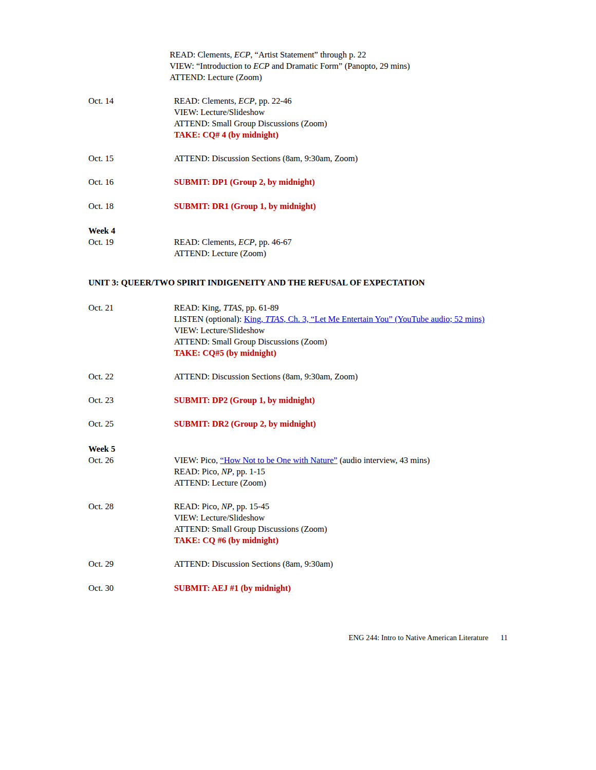READ: Clements, ECP, “Artist Statement” through p. 22
VIEW: “Introduction to ECP and Dramatic Form” (Panopto, 29 mins)
ATTEND: Lecture (Zoom)
Oct. 14
READ: Clements, ECP, pp. 22-46
VIEW: Lecture/Slideshow
ATTEND: Small Group Discussions (Zoom)
TAKE: CQ# 4 (by midnight)
Oct. 15
ATTEND: Discussion Sections (8am, 9:30am, Zoom)
Oct. 16
SUBMIT: DP1 (Group 2, by midnight)
Oct. 18
SUBMIT: DR1 (Group 1, by midnight)
Week 4
Oct. 19
READ: Clements, ECP, pp. 46-67
ATTEND: Lecture (Zoom)
Unit 3: Queer/Two Spirit Indigeneity and the Refusal of Expectation
Oct. 21
READ: King, TTAS, pp. 61-89
LISTEN (optional): King, TTAS, Ch. 3, “Let Me Entertain You” (YouTube audio; 52 mins)
VIEW: Lecture/Slideshow
ATTEND: Small Group Discussions (Zoom)
TAKE: CQ#5 (by midnight)
Oct. 22
ATTEND: Discussion Sections (8am, 9:30am, Zoom)
Oct. 23
SUBMIT: DP2 (Group 1, by midnight)
Oct. 25
SUBMIT: DR2 (Group 2, by midnight)
Week 5
Oct. 26
VIEW: Pico, “How Not to be One with Nature” (audio interview, 43 mins)
READ: Pico, NP, pp. 1-15
ATTEND: Lecture (Zoom)
Oct. 28
READ: Pico, NP, pp. 15-45
VIEW: Lecture/Slideshow
ATTEND: Small Group Discussions (Zoom)
TAKE: CQ #6 (by midnight)
Oct. 29
ATTEND: Discussion Sections (8am, 9:30am)
Oct. 30
SUBMIT: AEJ #1 (by midnight)
ENG 244: Intro to Native American Literature11